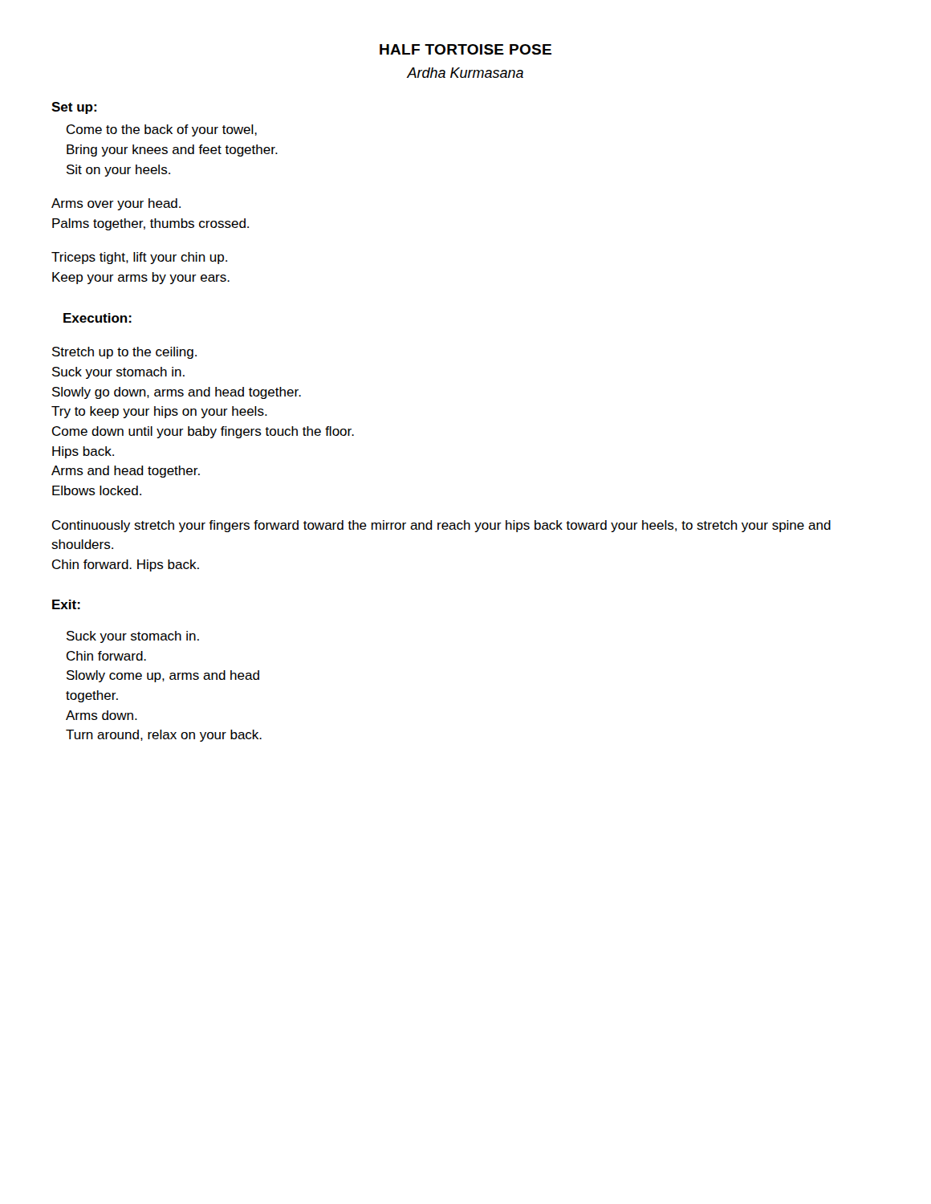HALF TORTOISE POSE
Ardha Kurmasana
Set up:
Come to the back of your towel,
Bring your knees and feet together.
Sit on your heels.
Arms over your head.
Palms together, thumbs crossed.
Triceps tight, lift your chin up.
Keep your arms by your ears.
Execution:
Stretch up to the ceiling.
Suck your stomach in.
Slowly go down, arms and head together.
Try to keep your hips on your heels.
Come down until your baby fingers touch the floor.
Hips back.
Arms and head together.
Elbows locked.
Continuously stretch your fingers forward toward the mirror and reach your hips back toward your heels, to stretch your spine and shoulders.
Chin forward. Hips back.
Exit:
Suck your stomach in.
Chin forward.
Slowly come up, arms and head
together.
Arms down.
Turn around, relax on your back.